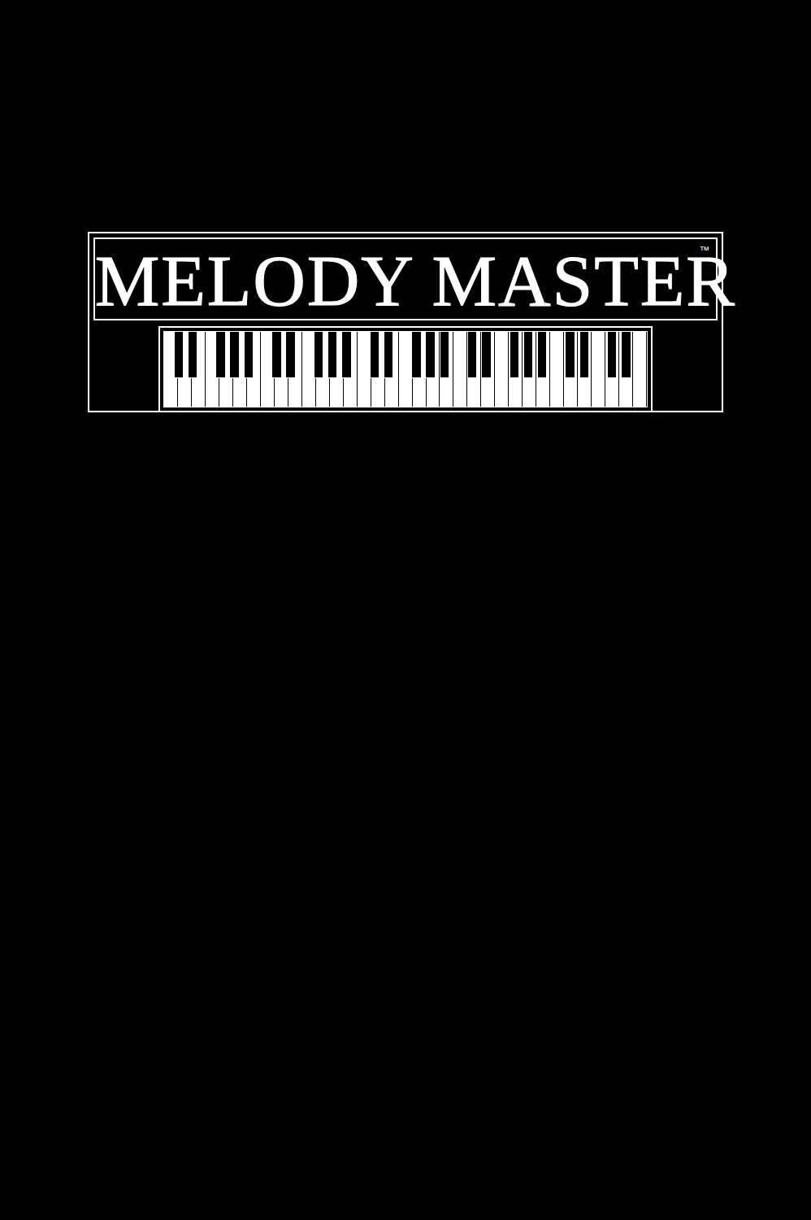Melody Master
™